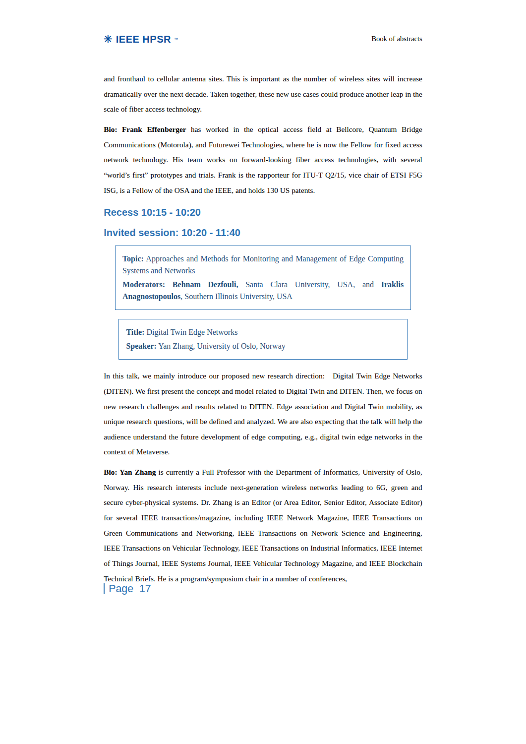✳IEEE HPSR™
Book of abstracts
and fronthaul to cellular antenna sites. This is important as the number of wireless sites will increase dramatically over the next decade. Taken together, these new use cases could produce another leap in the scale of fiber access technology.
Bio: Frank Effenberger has worked in the optical access field at Bellcore, Quantum Bridge Communications (Motorola), and Futurewei Technologies, where he is now the Fellow for fixed access network technology. His team works on forward-looking fiber access technologies, with several “world’s first” prototypes and trials. Frank is the rapporteur for ITU-T Q2/15, vice chair of ETSI F5G ISG, is a Fellow of the OSA and the IEEE, and holds 130 US patents.
Recess 10:15 - 10:20
Invited session: 10:20 - 11:40
Topic: Approaches and Methods for Monitoring and Management of Edge Computing Systems and Networks
Moderators: Behnam Dezfouli, Santa Clara University, USA, and Iraklis Anagnostopoulos, Southern Illinois University, USA
Title: Digital Twin Edge Networks
Speaker: Yan Zhang, University of Oslo, Norway
In this talk, we mainly introduce our proposed new research direction: Digital Twin Edge Networks (DITEN). We first present the concept and model related to Digital Twin and DITEN. Then, we focus on new research challenges and results related to DITEN. Edge association and Digital Twin mobility, as unique research questions, will be defined and analyzed. We are also expecting that the talk will help the audience understand the future development of edge computing, e.g., digital twin edge networks in the context of Metaverse.
Bio: Yan Zhang is currently a Full Professor with the Department of Informatics, University of Oslo, Norway. His research interests include next-generation wireless networks leading to 6G, green and secure cyber-physical systems. Dr. Zhang is an Editor (or Area Editor, Senior Editor, Associate Editor) for several IEEE transactions/magazine, including IEEE Network Magazine, IEEE Transactions on Green Communications and Networking, IEEE Transactions on Network Science and Engineering, IEEE Transactions on Vehicular Technology, IEEE Transactions on Industrial Informatics, IEEE Internet of Things Journal, IEEE Systems Journal, IEEE Vehicular Technology Magazine, and IEEE Blockchain Technical Briefs. He is a program/symposium chair in a number of conferences,
Page 17